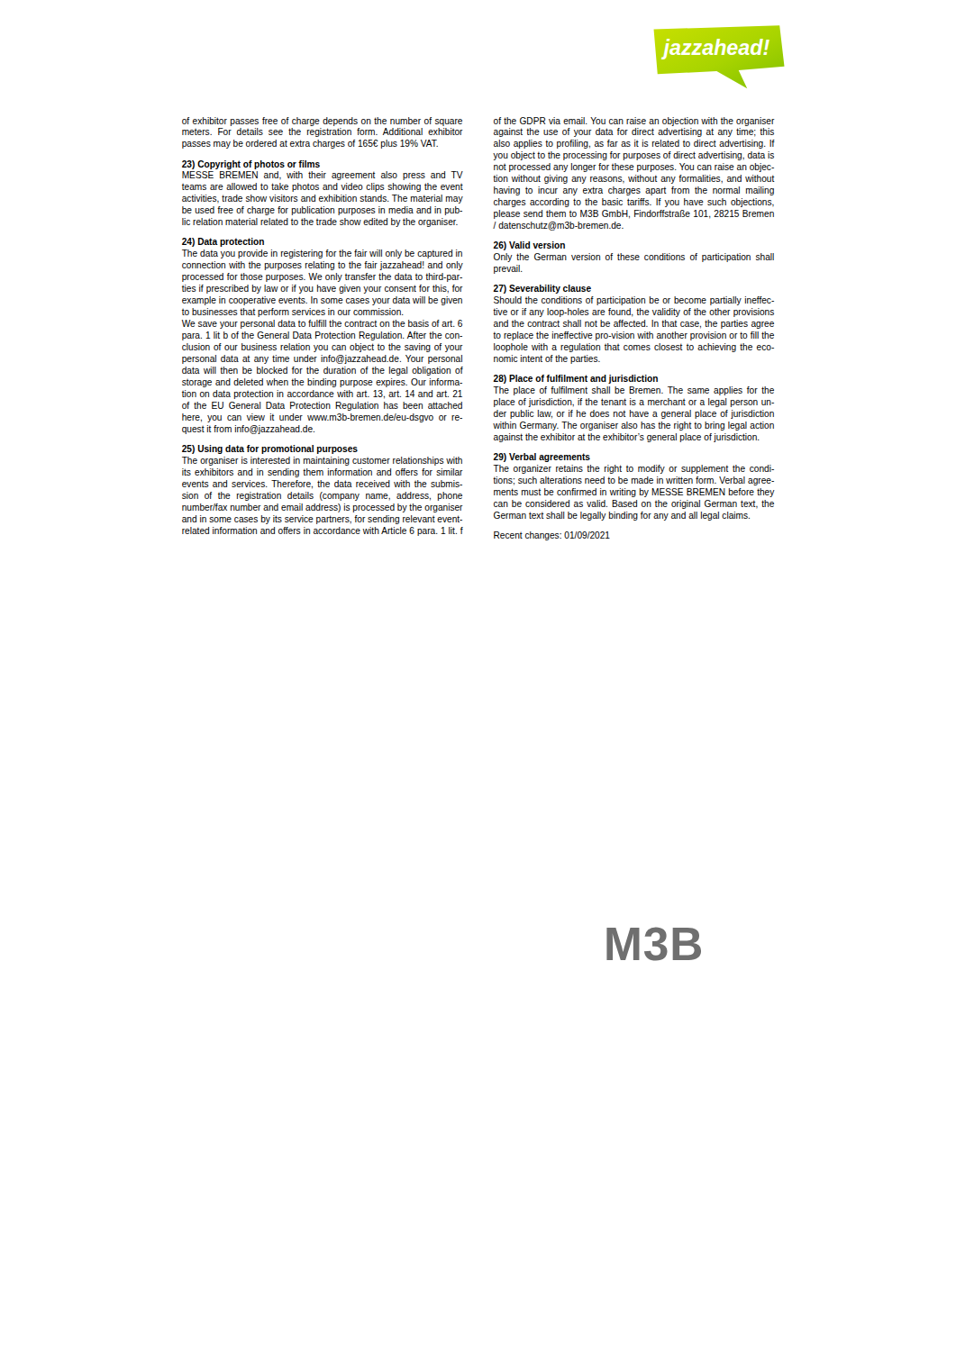jazzahead!
of exhibitor passes free of charge depends on the number of square meters. For details see the registration form. Additional exhibitor passes may be ordered at extra charges of 165€ plus 19% VAT.
23) Copyright of photos or films
MESSE BREMEN and, with their agreement also press and TV teams are allowed to take photos and video clips showing the event activities, trade show visitors and exhibition stands. The material may be used free of charge for publication purposes in media and in public relation material related to the trade show edited by the organiser.
24) Data protection
The data you provide in registering for the fair will only be captured in connection with the purposes relating to the fair jazzahead! and only processed for those purposes. We only transfer the data to third-parties if prescribed by law or if you have given your consent for this, for example in cooperative events. In some cases your data will be given to businesses that perform services in our commission.
We save your personal data to fulfill the contract on the basis of art. 6 para. 1 lit b of the General Data Protection Regulation. After the conclusion of our business relation you can object to the saving of your personal data at any time under info@jazzahead.de. Your personal data will then be blocked for the duration of the legal obligation of storage and deleted when the binding purpose expires. Our information on data protection in accordance with art. 13, art. 14 and art. 21 of the EU General Data Protection Regulation has been attached here, you can view it under www.m3b-bremen.de/eu-dsgvo or request it from info@jazzahead.de.
25) Using data for promotional purposes
The organiser is interested in maintaining customer relationships with its exhibitors and in sending them information and offers for similar events and services. Therefore, the data received with the submission of the registration details (company name, address, phone number/fax number and email address) is processed by the organiser and in some cases by its service partners, for sending relevant event-related information and offers in accordance with Article 6 para. 1 lit. f of the GDPR via email. You can raise an objection with the organiser against the use of your data for direct advertising at any time; this also applies to profiling, as far as it is related to direct advertising. If you object to the processing for purposes of direct advertising, data is not processed any longer for these purposes. You can raise an objection without giving any reasons, without any formalities, and without having to incur any extra charges apart from the normal mailing charges according to the basic tariffs. If you have such objections, please send them to M3B GmbH, Findorffstraße 101, 28215 Bremen / datenschutz@m3b-bremen.de.
26) Valid version
Only the German version of these conditions of participation shall prevail.
27) Severability clause
Should the conditions of participation be or become partially ineffective or if any loop-holes are found, the validity of the other provisions and the contract shall not be affected. In that case, the parties agree to replace the ineffective pro-vision with another provision or to fill the loophole with a regulation that comes closest to achieving the economic intent of the parties.
28) Place of fulfilment and jurisdiction
The place of fulfilment shall be Bremen. The same applies for the place of jurisdiction, if the tenant is a merchant or a legal person under public law, or if he does not have a general place of jurisdiction within Germany. The organiser also has the right to bring legal action against the exhibitor at the exhibitor’s general place of jurisdiction.
29) Verbal agreements
The organizer retains the right to modify or supplement the conditions; such alterations need to be made in written form. Verbal agreements must be confirmed in writing by MESSE BREMEN before they can be considered as valid. Based on the original German text, the German text shall be legally binding for any and all legal claims.
Recent changes: 01/09/2021
M3B